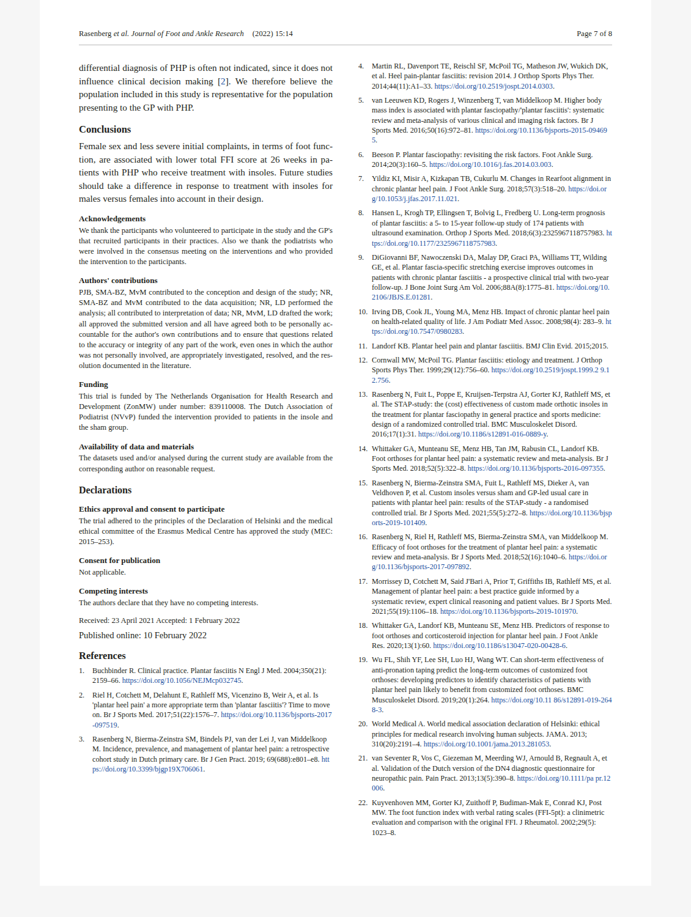Rasenberg et al. Journal of Foot and Ankle Research
(2022) 15:14
Page 7 of 8
differential diagnosis of PHP is often not indicated, since it does not influence clinical decision making [2]. We therefore believe the population included in this study is representative for the population presenting to the GP with PHP.
Conclusions
Female sex and less severe initial complaints, in terms of foot function, are associated with lower total FFI score at 26 weeks in patients with PHP who receive treatment with insoles. Future studies should take a difference in response to treatment with insoles for males versus females into account in their design.
Acknowledgements
We thank the participants who volunteered to participate in the study and the GP's that recruited participants in their practices. Also we thank the podiatrists who were involved in the consensus meeting on the interventions and who provided the intervention to the participants.
Authors' contributions
PJB, SMA-BZ, MvM contributed to the conception and design of the study; NR, SMA-BZ and MvM contributed to the data acquisition; NR, LD performed the analysis; all contributed to interpretation of data; NR, MvM, LD drafted the work; all approved the submitted version and all have agreed both to be personally accountable for the author's own contributions and to ensure that questions related to the accuracy or integrity of any part of the work, even ones in which the author was not personally involved, are appropriately investigated, resolved, and the resolution documented in the literature.
Funding
This trial is funded by The Netherlands Organisation for Health Research and Development (ZonMW) under number: 839110008. The Dutch Association of Podiatrist (NVvP) funded the intervention provided to patients in the insole and the sham group.
Availability of data and materials
The datasets used and/or analysed during the current study are available from the corresponding author on reasonable request.
Declarations
Ethics approval and consent to participate
The trial adhered to the principles of the Declaration of Helsinki and the medical ethical committee of the Erasmus Medical Centre has approved the study (MEC: 2015–253).
Consent for publication
Not applicable.
Competing interests
The authors declare that they have no competing interests.
Received: 23 April 2021 Accepted: 1 February 2022
Published online: 10 February 2022
References
Buchbinder R. Clinical practice. Plantar fasciitis N Engl J Med. 2004;350(21): 2159–66. https://doi.org/10.1056/NEJMcp032745.
Riel H, Cotchett M, Delahunt E, Rathleff MS, Vicenzino B, Weir A, et al. Is 'plantar heel pain' a more appropriate term than 'plantar fasciitis'? Time to move on. Br J Sports Med. 2017;51(22):1576–7. https://doi.org/10.1136/bjsports-2017-097519.
Rasenberg N, Bierma-Zeinstra SM, Bindels PJ, van der Lei J, van Middelkoop M. Incidence, prevalence, and management of plantar heel pain: a retrospective cohort study in Dutch primary care. Br J Gen Pract. 2019; 69(688):e801–e8. https://doi.org/10.3399/bjgp19X706061.
Martin RL, Davenport TE, Reischl SF, McPoil TG, Matheson JW, Wukich DK, et al. Heel pain-plantar fasciitis: revision 2014. J Orthop Sports Phys Ther. 2014;44(11):A1–33. https://doi.org/10.2519/jospt.2014.0303.
van Leeuwen KD, Rogers J, Winzenberg T, van Middelkoop M. Higher body mass index is associated with plantar fasciopathy/'plantar fasciitis': systematic review and meta-analysis of various clinical and imaging risk factors. Br J Sports Med. 2016;50(16):972–81. https://doi.org/10.1136/bjsports-2015-094695.
Beeson P. Plantar fasciopathy: revisiting the risk factors. Foot Ankle Surg. 2014;20(3):160–5. https://doi.org/10.1016/j.fas.2014.03.003.
Yildiz KI, Misir A, Kizkapan TB, Cukurlu M. Changes in Rearfoot alignment in chronic plantar heel pain. J Foot Ankle Surg. 2018;57(3):518–20. https://doi.org/10.1053/j.jfas.2017.11.021.
Hansen L, Krogh TP, Ellingsen T, Bolvig L, Fredberg U. Long-term prognosis of plantar fasciitis: a 5- to 15-year follow-up study of 174 patients with ultrasound examination. Orthop J Sports Med. 2018;6(3):2325967118757983. https://doi.org/10.1177/2325967118757983.
DiGiovanni BF, Nawoczenski DA, Malay DP, Graci PA, Williams TT, Wilding GE, et al. Plantar fascia-specific stretching exercise improves outcomes in patients with chronic plantar fasciitis - a prospective clinical trial with two-year follow-up. J Bone Joint Surg Am Vol. 2006;88A(8):1775–81. https://doi.org/10.2106/JBJS.E.01281.
Irving DB, Cook JL, Young MA, Menz HB. Impact of chronic plantar heel pain on health-related quality of life. J Am Podiatr Med Assoc. 2008;98(4): 283–9. https://doi.org/10.7547/0980283.
Landorf KB. Plantar heel pain and plantar fasciitis. BMJ Clin Evid. 2015;2015.
Cornwall MW, McPoil TG. Plantar fasciitis: etiology and treatment. J Orthop Sports Phys Ther. 1999;29(12):756–60. https://doi.org/10.2519/jospt.1999.2 9.12.756.
Rasenberg N, Fuit L, Poppe E, Kruijsen-Terpstra AJ, Gorter KJ, Rathleff MS, et al. The STAP-study: the (cost) effectiveness of custom made orthotic insoles in the treatment for plantar fasciopathy in general practice and sports medicine: design of a randomized controlled trial. BMC Musculoskelet Disord. 2016;17(1):31. https://doi.org/10.1186/s12891-016-0889-y.
Whittaker GA, Munteanu SE, Menz HB, Tan JM, Rabusin CL, Landorf KB. Foot orthoses for plantar heel pain: a systematic review and meta-analysis. Br J Sports Med. 2018;52(5):322–8. https://doi.org/10.1136/bjsports-2016-097355.
Rasenberg N, Bierma-Zeinstra SMA, Fuit L, Rathleff MS, Dieker A, van Veldhoven P, et al. Custom insoles versus sham and GP-led usual care in patients with plantar heel pain: results of the STAP-study - a randomised controlled trial. Br J Sports Med. 2021;55(5):272–8. https://doi.org/10.1136/bjsports-2019-101409.
Rasenberg N, Riel H, Rathleff MS, Bierma-Zeinstra SMA, van Middelkoop M. Efficacy of foot orthoses for the treatment of plantar heel pain: a systematic review and meta-analysis. Br J Sports Med. 2018;52(16):1040–6. https://doi.org/10.1136/bjsports-2017-097892.
Morrissey D, Cotchett M, Said J'Bari A, Prior T, Griffiths IB, Rathleff MS, et al. Management of plantar heel pain: a best practice guide informed by a systematic review, expert clinical reasoning and patient values. Br J Sports Med. 2021;55(19):1106–18. https://doi.org/10.1136/bjsports-2019-101970.
Whittaker GA, Landorf KB, Munteanu SE, Menz HB. Predictors of response to foot orthoses and corticosteroid injection for plantar heel pain. J Foot Ankle Res. 2020;13(1):60. https://doi.org/10.1186/s13047-020-00428-6.
Wu FL, Shih YF, Lee SH, Luo HJ, Wang WT. Can short-term effectiveness of anti-pronation taping predict the long-term outcomes of customized foot orthoses: developing predictors to identify characteristics of patients with plantar heel pain likely to benefit from customized foot orthoses. BMC Musculoskelet Disord. 2019;20(1):264. https://doi.org/10.11 86/s12891-019-2648-3.
World Medical A. World medical association declaration of Helsinki: ethical principles for medical research involving human subjects. JAMA. 2013; 310(20):2191–4. https://doi.org/10.1001/jama.2013.281053.
van Seventer R, Vos C, Giezeman M, Meerding WJ, Arnould B, Regnault A, et al. Validation of the Dutch version of the DN4 diagnostic questionnaire for neuropathic pain. Pain Pract. 2013;13(5):390–8. https://doi.org/10.1111/pa pr.12006.
Kuyvenhoven MM, Gorter KJ, Zuithoff P, Budiman-Mak E, Conrad KJ, Post MW. The foot function index with verbal rating scales (FFI-5pt): a clinimetric evaluation and comparison with the original FFI. J Rheumatol. 2002;29(5): 1023–8.